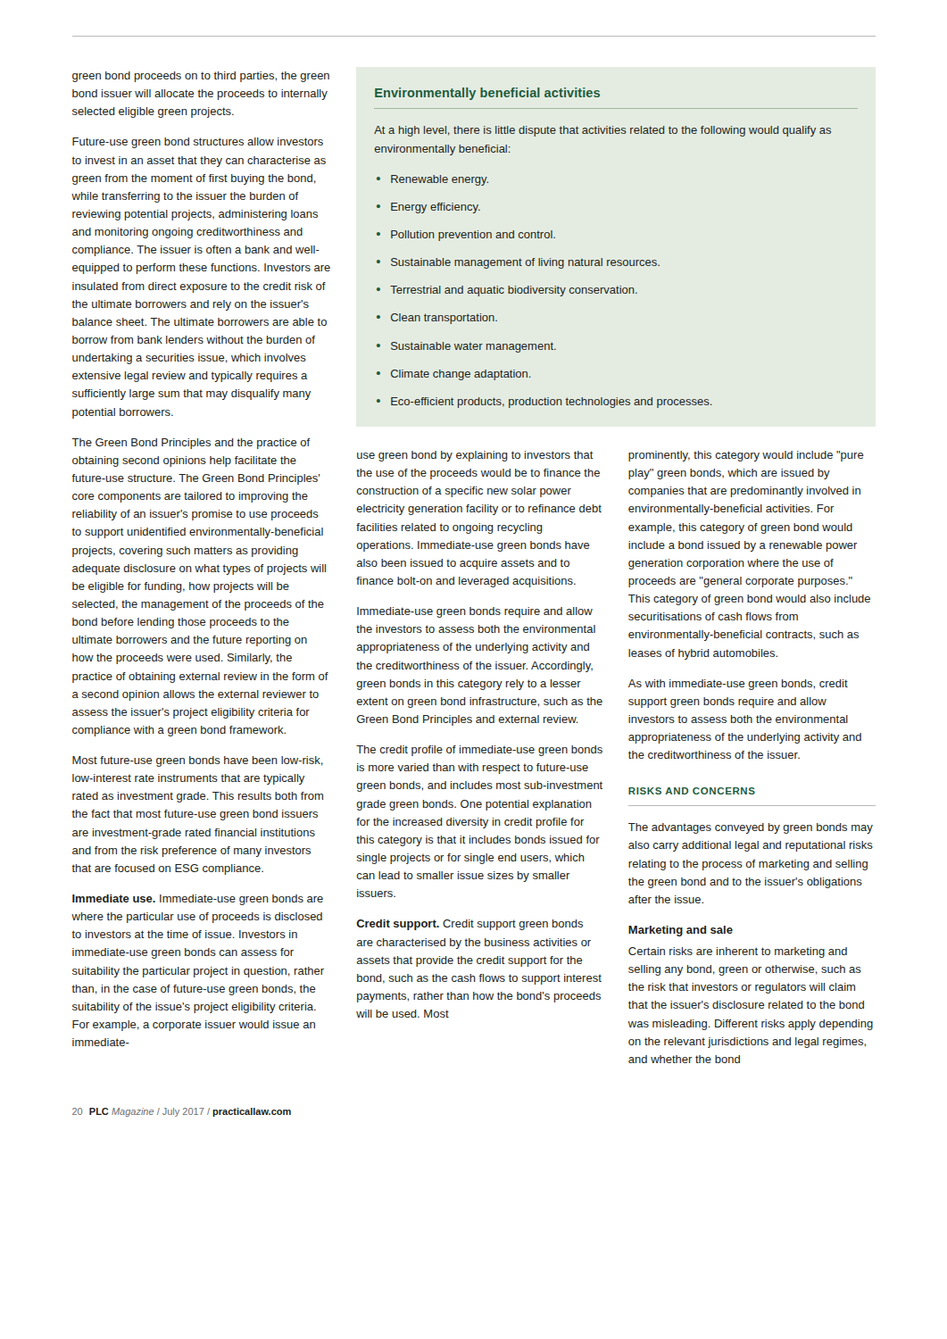green bond proceeds on to third parties, the green bond issuer will allocate the proceeds to internally selected eligible green projects.
Future-use green bond structures allow investors to invest in an asset that they can characterise as green from the moment of first buying the bond, while transferring to the issuer the burden of reviewing potential projects, administering loans and monitoring ongoing creditworthiness and compliance. The issuer is often a bank and well-equipped to perform these functions. Investors are insulated from direct exposure to the credit risk of the ultimate borrowers and rely on the issuer's balance sheet. The ultimate borrowers are able to borrow from bank lenders without the burden of undertaking a securities issue, which involves extensive legal review and typically requires a sufficiently large sum that may disqualify many potential borrowers.
The Green Bond Principles and the practice of obtaining second opinions help facilitate the future-use structure. The Green Bond Principles' core components are tailored to improving the reliability of an issuer's promise to use proceeds to support unidentified environmentally-beneficial projects, covering such matters as providing adequate disclosure on what types of projects will be eligible for funding, how projects will be selected, the management of the proceeds of the bond before lending those proceeds to the ultimate borrowers and the future reporting on how the proceeds were used. Similarly, the practice of obtaining external review in the form of a second opinion allows the external reviewer to assess the issuer's project eligibility criteria for compliance with a green bond framework.
Most future-use green bonds have been low-risk, low-interest rate instruments that are typically rated as investment grade. This results both from the fact that most future-use green bond issuers are investment-grade rated financial institutions and from the risk preference of many investors that are focused on ESG compliance.
Immediate use. Immediate-use green bonds are where the particular use of proceeds is disclosed to investors at the time of issue. Investors in immediate-use green bonds can assess for suitability the particular project in question, rather than, in the case of future-use green bonds, the suitability of the issue's project eligibility criteria. For example, a corporate issuer would issue an immediate-
Environmentally beneficial activities
At a high level, there is little dispute that activities related to the following would qualify as environmentally beneficial:
Renewable energy.
Energy efficiency.
Pollution prevention and control.
Sustainable management of living natural resources.
Terrestrial and aquatic biodiversity conservation.
Clean transportation.
Sustainable water management.
Climate change adaptation.
Eco-efficient products, production technologies and processes.
use green bond by explaining to investors that the use of the proceeds would be to finance the construction of a specific new solar power electricity generation facility or to refinance debt facilities related to ongoing recycling operations. Immediate-use green bonds have also been issued to acquire assets and to finance bolt-on and leveraged acquisitions.
Immediate-use green bonds require and allow the investors to assess both the environmental appropriateness of the underlying activity and the creditworthiness of the issuer. Accordingly, green bonds in this category rely to a lesser extent on green bond infrastructure, such as the Green Bond Principles and external review.
The credit profile of immediate-use green bonds is more varied than with respect to future-use green bonds, and includes most sub-investment grade green bonds. One potential explanation for the increased diversity in credit profile for this category is that it includes bonds issued for single projects or for single end users, which can lead to smaller issue sizes by smaller issuers.
Credit support. Credit support green bonds are characterised by the business activities or assets that provide the credit support for the bond, such as the cash flows to support interest payments, rather than how the bond's proceeds will be used. Most
prominently, this category would include "pure play" green bonds, which are issued by companies that are predominantly involved in environmentally-beneficial activities. For example, this category of green bond would include a bond issued by a renewable power generation corporation where the use of proceeds are "general corporate purposes." This category of green bond would also include securitisations of cash flows from environmentally-beneficial contracts, such as leases of hybrid automobiles.
As with immediate-use green bonds, credit support green bonds require and allow investors to assess both the environmental appropriateness of the underlying activity and the creditworthiness of the issuer.
Risks and concerns
The advantages conveyed by green bonds may also carry additional legal and reputational risks relating to the process of marketing and selling the green bond and to the issuer's obligations after the issue.
Marketing and sale
Certain risks are inherent to marketing and selling any bond, green or otherwise, such as the risk that investors or regulators will claim that the issuer's disclosure related to the bond was misleading. Different risks apply depending on the relevant jurisdictions and legal regimes, and whether the bond
20 PLC Magazine / July 2017 / practicallaw.com